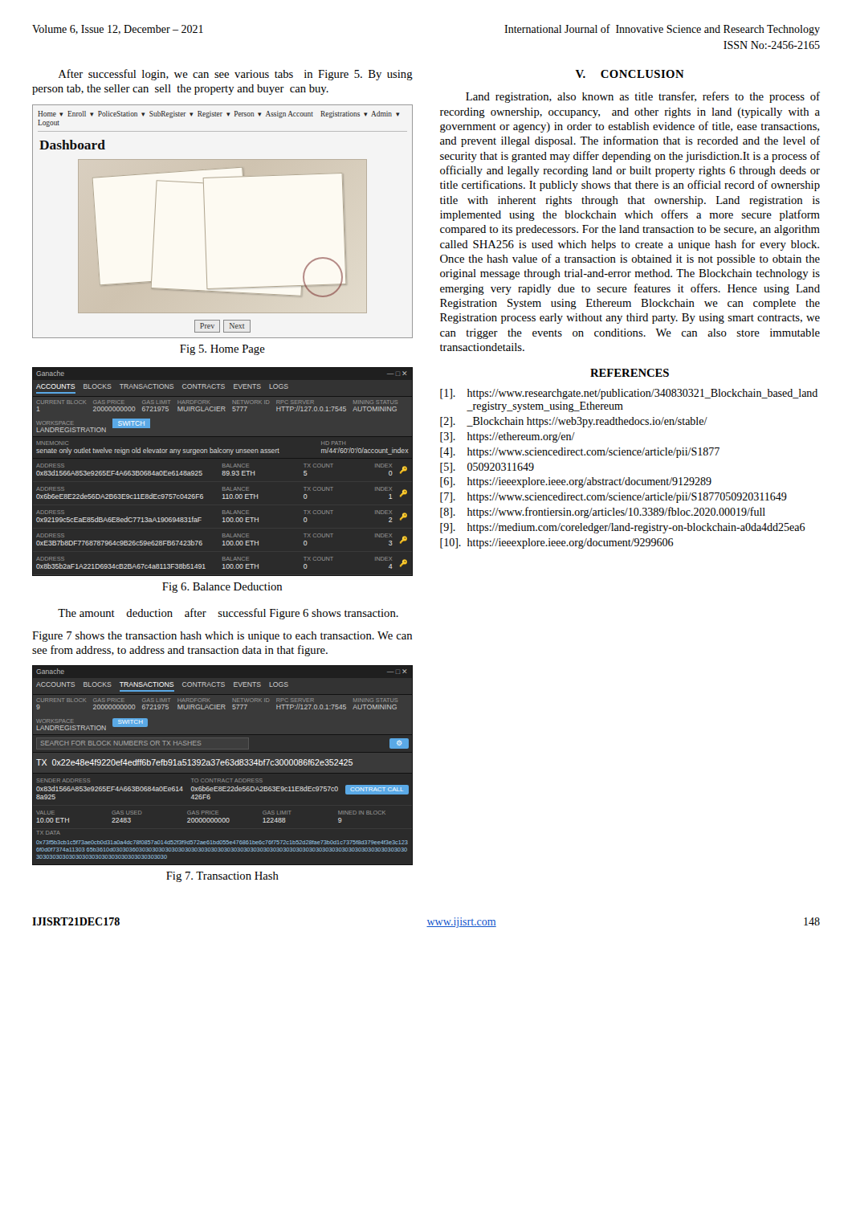Volume 6, Issue 12, December – 2021
International Journal of Innovative Science and Research Technology
ISSN No:-2456-2165
After successful login, we can see various tabs in Figure 5. By using person tab, the seller can sell the property and buyer can buy.
Home ▾ Enroll ▾ PoliceStation ▾ SubRegister ▾ Register ▾ Person ▾ Assign Account Registrations ▾ Admin ▾ Logout
Dashboard
Prev Next
Fig 5. Home Page
Ganache— □ ✕
ACCOUNTS BLOCKS TRANSACTIONS CONTRACTS EVENTS LOGS
Current Block
1
Gas Price
20000000000
Gas Limit
6721975
Hardfork
MUIRGLACIER
Network ID
5777
RPC Server
HTTP://127.0.0.1:7545
Mining Status
AUTOMINING
Workspace
LANDREGISTRATION
SWITCH
Mnemonic
senate only outlet twelve reign old elevator any surgeon balcony unseen assert
HD Path
m/44'/60'/0'/0/account_index
Address
0x83d1566A853e9265EF4A663B0684a0Ee6148a925
Balance
89.93 ETH
TX Count
5
Index
0
🔑
Address
0x6b6eE8E22de56DA2B63E9c11E8dEc9757c0426F6
Balance
110.00 ETH
TX Count
0
Index
1
🔑
Address
0x92199c5cEaE85dBA6E8edC7713aA190694831faF
Balance
100.00 ETH
TX Count
0
Index
2
🔑
Address
0xE3B7b8DF7768787964c9B26c59e628FB67423b76
Balance
100.00 ETH
TX Count
0
Index
3
🔑
Address
0x8b35b2aF1A221D6934cB2BA67c4a8113F38b51491
Balance
100.00 ETH
TX Count
0
Index
4
🔑
Fig 6. Balance Deduction
The amount deduction after successful Figure 6 shows transaction.
Figure 7 shows the transaction hash which is unique to each transaction. We can see from address, to address and transaction data in that figure.
Ganache— □ ✕
ACCOUNTS BLOCKS TRANSACTIONS CONTRACTS EVENTS LOGS
Current Block
9
Gas Price
20000000000
Gas Limit
6721975
Hardfork
MUIRGLACIER
Network ID
5777
RPC Server
HTTP://127.0.0.1:7545
Mining Status
AUTOMINING
Workspace
LANDREGISTRATION
SWITCH
SEARCH FOR BLOCK NUMBERS OR TX HASHES
⚙
TX 0x22e48e4f9220ef4edff6b7efb91a51392a37e63d8334bf7c3000086f62e352425
Sender Address
0x83d1566A853e9265EF4A663B0684a0Ee6148a925
To Contract Address
0x6b6eE8E22de56DA2B63E9c11E8dEc9757c0426F6
CONTRACT CALL
Value
10.00 ETH
Gas Used
22483
Gas Price
20000000000
Gas Limit
122488
Mined in Block
9
TX Data
0x73f5b3cb1c5f73ae0cb0d31a0a4dc78f0857a014d52f3f9d572ae61bd055e476861be6c76f7572c1b52d28fae73b0d1c7375f8d379ee4f3e3c1236f0d0f7374a11303 65b3610d0303036030303030303030303030303030303030303030303030303030303030303030303030303030303030303030303030303030303030303030303030303030
Fig 7. Transaction Hash
V. CONCLUSION
Land registration, also known as title transfer, refers to the process of recording ownership, occupancy, and other rights in land (typically with a government or agency) in order to establish evidence of title, ease transactions, and prevent illegal disposal. The information that is recorded and the level of security that is granted may differ depending on the jurisdiction.It is a process of officially and legally recording land or built property rights 6 through deeds or title certifications. It publicly shows that there is an official record of ownership title with inherent rights through that ownership. Land registration is implemented using the blockchain which offers a more secure platform compared to its predecessors. For the land transaction to be secure, an algorithm called SHA256 is used which helps to create a unique hash for every block. Once the hash value of a transaction is obtained it is not possible to obtain the original message through trial-and-error method. The Blockchain technology is emerging very rapidly due to secure features it offers. Hence using Land Registration System using Ethereum Blockchain we can complete the Registration process early without any third party. By using smart contracts, we can trigger the events on conditions. We can also store immutable transactiondetails.
REFERENCES
[1]. https://www.researchgate.net/publication/340830321_Blockchain_based_land_registry_system_using_Ethereum
[2]._Blockchain https://web3py.readthedocs.io/en/stable/
[3]. https://ethereum.org/en/
[4]. https://www.sciencedirect.com/science/article/pii/S1877
[5]. 050920311649
[6]. https://ieeexplore.ieee.org/abstract/document/9129289
[7]. https://www.sciencedirect.com/science/article/pii/S1877050920311649
[8]. https://www.frontiersin.org/articles/10.3389/fbloc.2020.00019/full
[9]. https://medium.com/coreledger/land-registry-on-blockchain-a0da4dd25ea6
[10]. https://ieeexplore.ieee.org/document/9299606
IJISRT21DEC178
www.ijisrt.com
148